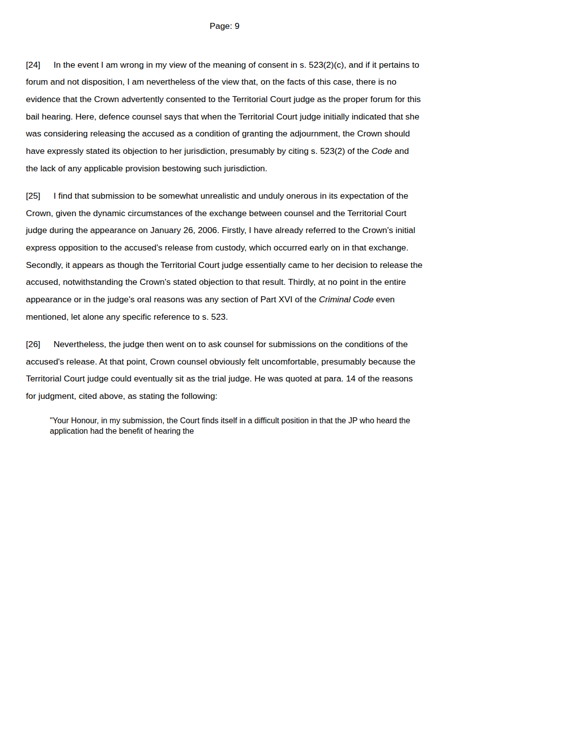Page: 9
[24] In the event I am wrong in my view of the meaning of consent in s. 523(2)(c), and if it pertains to forum and not disposition, I am nevertheless of the view that, on the facts of this case, there is no evidence that the Crown advertently consented to the Territorial Court judge as the proper forum for this bail hearing. Here, defence counsel says that when the Territorial Court judge initially indicated that she was considering releasing the accused as a condition of granting the adjournment, the Crown should have expressly stated its objection to her jurisdiction, presumably by citing s. 523(2) of the Code and the lack of any applicable provision bestowing such jurisdiction.
[25] I find that submission to be somewhat unrealistic and unduly onerous in its expectation of the Crown, given the dynamic circumstances of the exchange between counsel and the Territorial Court judge during the appearance on January 26, 2006. Firstly, I have already referred to the Crown's initial express opposition to the accused's release from custody, which occurred early on in that exchange. Secondly, it appears as though the Territorial Court judge essentially came to her decision to release the accused, notwithstanding the Crown's stated objection to that result. Thirdly, at no point in the entire appearance or in the judge's oral reasons was any section of Part XVI of the Criminal Code even mentioned, let alone any specific reference to s. 523.
[26] Nevertheless, the judge then went on to ask counsel for submissions on the conditions of the accused's release. At that point, Crown counsel obviously felt uncomfortable, presumably because the Territorial Court judge could eventually sit as the trial judge. He was quoted at para. 14 of the reasons for judgment, cited above, as stating the following:
"Your Honour, in my submission, the Court finds itself in a difficult position in that the JP who heard the application had the benefit of hearing the